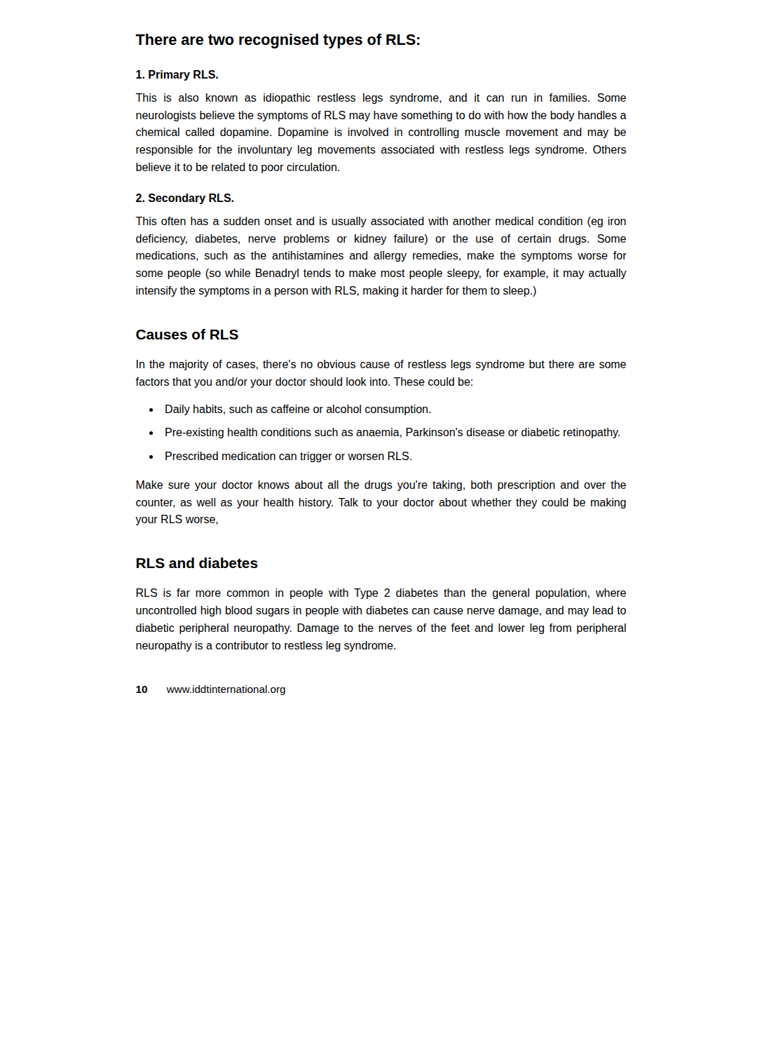There are two recognised types of RLS:
1. Primary RLS.
This is also known as idiopathic restless legs syndrome, and it can run in families. Some neurologists believe the symptoms of RLS may have something to do with how the body handles a chemical called dopamine. Dopamine is involved in controlling muscle movement and may be responsible for the involuntary leg movements associated with restless legs syndrome. Others believe it to be related to poor circulation.
2. Secondary RLS.
This often has a sudden onset and is usually associated with another medical condition (eg iron deficiency, diabetes, nerve problems or kidney failure) or the use of certain drugs. Some medications, such as the antihistamines and allergy remedies, make the symptoms worse for some people (so while Benadryl tends to make most people sleepy, for example, it may actually intensify the symptoms in a person with RLS, making it harder for them to sleep.)
Causes of RLS
In the majority of cases, there's no obvious cause of restless legs syndrome but there are some factors that you and/or your doctor should look into. These could be:
Daily habits, such as caffeine or alcohol consumption.
Pre-existing health conditions such as anaemia, Parkinson's disease or diabetic retinopathy.
Prescribed medication can trigger or worsen RLS.
Make sure your doctor knows about all the drugs you're taking, both prescription and over the counter, as well as your health history. Talk to your doctor about whether they could be making your RLS worse,
RLS and diabetes
RLS is far more common in people with Type 2 diabetes than the general population, where uncontrolled high blood sugars in people with diabetes can cause nerve damage, and may lead to diabetic peripheral neuropathy. Damage to the nerves of the feet and lower leg from peripheral neuropathy is a contributor to restless leg syndrome.
10www.iddtinternational.org